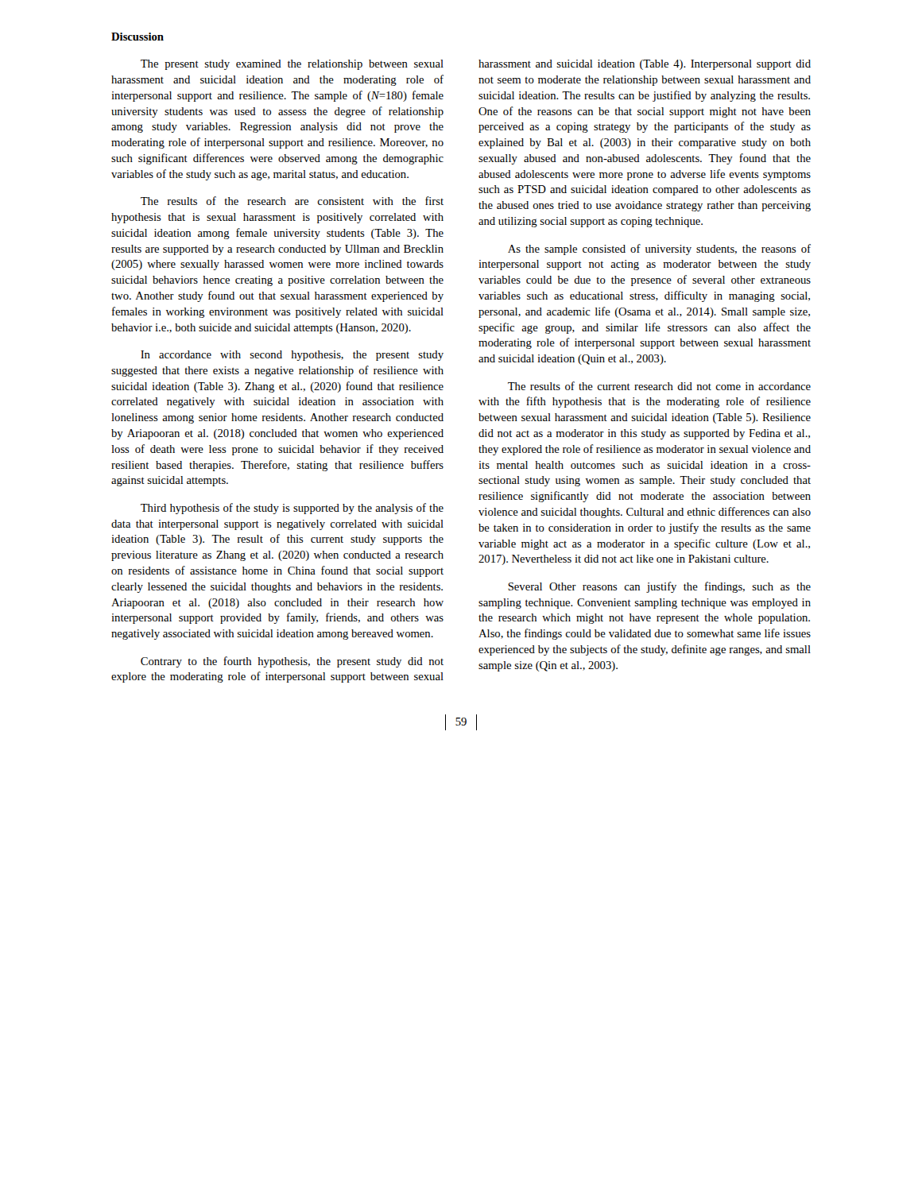Discussion
The present study examined the relationship between sexual harassment and suicidal ideation and the moderating role of interpersonal support and resilience. The sample of (N=180) female university students was used to assess the degree of relationship among study variables. Regression analysis did not prove the moderating role of interpersonal support and resilience. Moreover, no such significant differences were observed among the demographic variables of the study such as age, marital status, and education.
The results of the research are consistent with the first hypothesis that is sexual harassment is positively correlated with suicidal ideation among female university students (Table 3). The results are supported by a research conducted by Ullman and Brecklin (2005) where sexually harassed women were more inclined towards suicidal behaviors hence creating a positive correlation between the two. Another study found out that sexual harassment experienced by females in working environment was positively related with suicidal behavior i.e., both suicide and suicidal attempts (Hanson, 2020).
In accordance with second hypothesis, the present study suggested that there exists a negative relationship of resilience with suicidal ideation (Table 3). Zhang et al., (2020) found that resilience correlated negatively with suicidal ideation in association with loneliness among senior home residents. Another research conducted by Ariapooran et al. (2018) concluded that women who experienced loss of death were less prone to suicidal behavior if they received resilient based therapies. Therefore, stating that resilience buffers against suicidal attempts.
Third hypothesis of the study is supported by the analysis of the data that interpersonal support is negatively correlated with suicidal ideation (Table 3). The result of this current study supports the previous literature as Zhang et al. (2020) when conducted a research on residents of assistance home in China found that social support clearly lessened the suicidal thoughts and behaviors in the residents. Ariapooran et al. (2018) also concluded in their research how interpersonal support provided by family, friends, and others was negatively associated with suicidal ideation among bereaved women.
Contrary to the fourth hypothesis, the present study did not explore the moderating role of interpersonal support between sexual harassment and suicidal ideation (Table 4). Interpersonal support did not seem to moderate the relationship between sexual harassment and suicidal ideation. The results can be justified by analyzing the results. One of the reasons can be that social support might not have been perceived as a coping strategy by the participants of the study as explained by Bal et al. (2003) in their comparative study on both sexually abused and non-abused adolescents. They found that the abused adolescents were more prone to adverse life events symptoms such as PTSD and suicidal ideation compared to other adolescents as the abused ones tried to use avoidance strategy rather than perceiving and utilizing social support as coping technique.
As the sample consisted of university students, the reasons of interpersonal support not acting as moderator between the study variables could be due to the presence of several other extraneous variables such as educational stress, difficulty in managing social, personal, and academic life (Osama et al., 2014). Small sample size, specific age group, and similar life stressors can also affect the moderating role of interpersonal support between sexual harassment and suicidal ideation (Quin et al., 2003).
The results of the current research did not come in accordance with the fifth hypothesis that is the moderating role of resilience between sexual harassment and suicidal ideation (Table 5). Resilience did not act as a moderator in this study as supported by Fedina et al., they explored the role of resilience as moderator in sexual violence and its mental health outcomes such as suicidal ideation in a cross-sectional study using women as sample. Their study concluded that resilience significantly did not moderate the association between violence and suicidal thoughts. Cultural and ethnic differences can also be taken in to consideration in order to justify the results as the same variable might act as a moderator in a specific culture (Low et al., 2017). Nevertheless it did not act like one in Pakistani culture.
Several Other reasons can justify the findings, such as the sampling technique. Convenient sampling technique was employed in the research which might not have represent the whole population. Also, the findings could be validated due to somewhat same life issues experienced by the subjects of the study, definite age ranges, and small sample size (Qin et al., 2003).
59